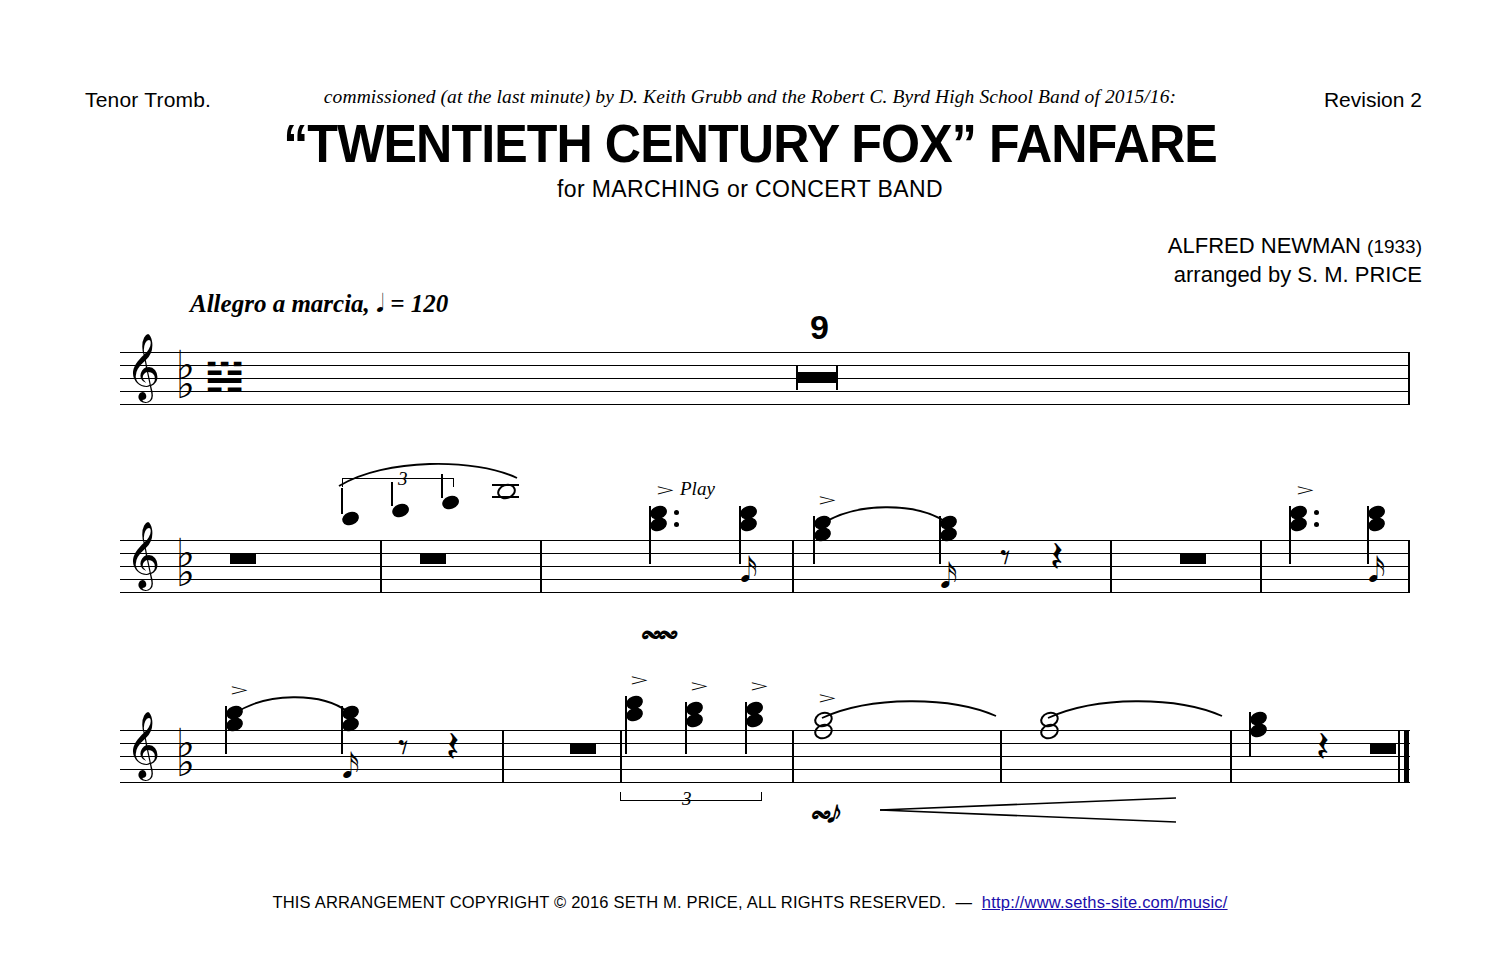Tenor Tromb.
Revision 2
commissioned (at the last minute) by D. Keith Grubb and the Robert C. Byrd High School Band of 2015/16:
“TWENTIETH CENTURY FOX” FANFARE
for MARCHING or CONCERT BAND
ALFRED NEWMAN (1933)
arranged by S. M. PRICE
Allegro a marcia, 𝅘𝅥 = 120
𝄞
♭
♭
𝍆
9
𝄞
♭
♭
cue notes (small, above staff) : triplet F G A then whole C
3
Play
>
𝅘𝅥𝅯
>
𝅘𝅥𝅯
𝄾
𝄽
>
𝅘𝅥𝅯
𝆗𝆗
𝄞
♭
♭
>
𝅘𝅥𝅯
𝄾
𝄽
>
>
>
3
>
𝄽
𝆗𝆕
THIS ARRANGEMENT COPYRIGHT © 2016 SETH M. PRICE, ALL RIGHTS RESERVED. — http://www.seths-site.com/music/